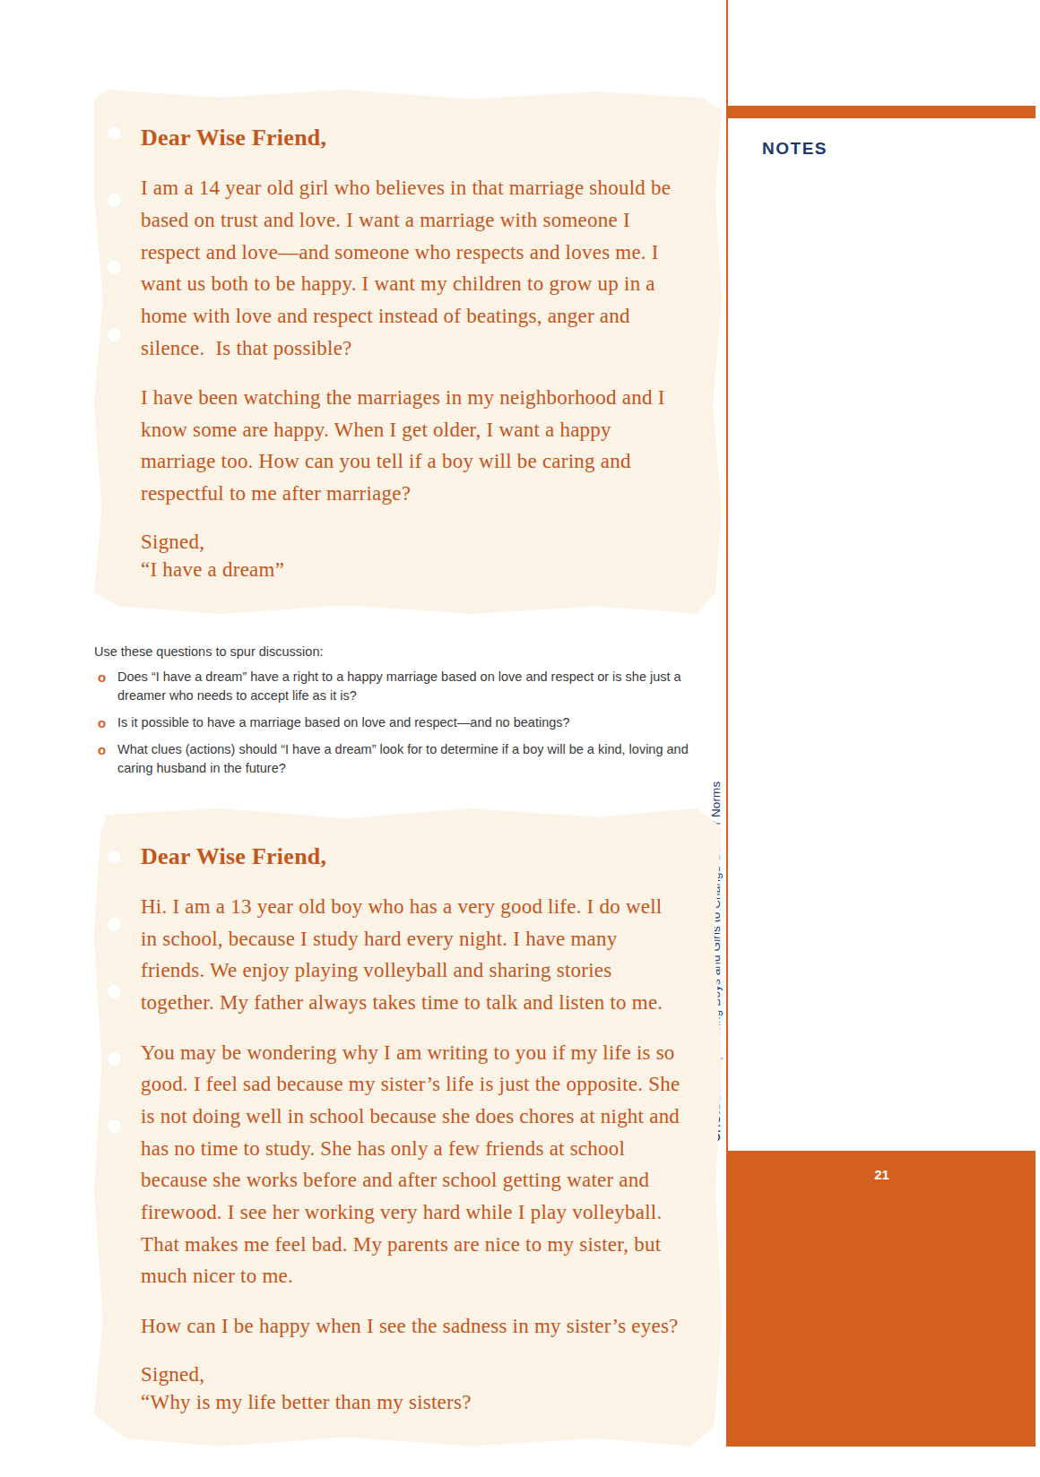NOTES
CHOICES: Empowering Boys and Girls to Change Gender Norms
21
Dear Wise Friend,
I am a 14 year old girl who believes in that marriage should be based on trust and love. I want a marriage with someone I respect and love—and someone who respects and loves me. I want us both to be happy. I want my children to grow up in a home with love and respect instead of beatings, anger and silence. Is that possible?
I have been watching the marriages in my neighborhood and I know some are happy. When I get older, I want a happy marriage too. How can you tell if a boy will be caring and respectful to me after marriage?
Signed,
“I have a dream”
Use these questions to spur discussion:
Does “I have a dream” have a right to a happy marriage based on love and respect or is she just a dreamer who needs to accept life as it is?
Is it possible to have a marriage based on love and respect—and no beatings?
What clues (actions) should “I have a dream” look for to determine if a boy will be a kind, loving and caring husband in the future?
Dear Wise Friend,
Hi. I am a 13 year old boy who has a very good life. I do well in school, because I study hard every night. I have many friends. We enjoy playing volleyball and sharing stories together. My father always takes time to talk and listen to me.
You may be wondering why I am writing to you if my life is so good. I feel sad because my sister’s life is just the opposite. She is not doing well in school because she does chores at night and has no time to study. She has only a few friends at school because she works before and after school getting water and firewood. I see her working very hard while I play volleyball. That makes me feel bad. My parents are nice to my sister, but much nicer to me.
How can I be happy when I see the sadness in my sister’s eyes?
Signed,
“Why is my life better than my sisters?